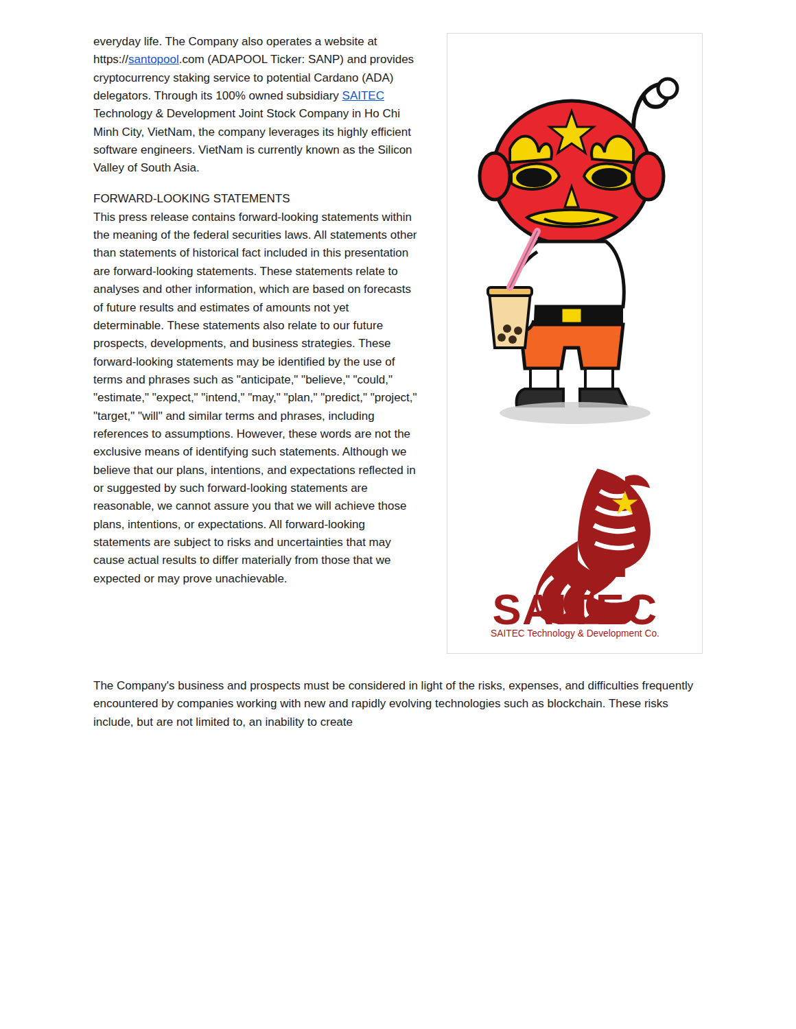everyday life. The Company also operates a website at https://santopool.com (ADAPOOL Ticker: SANP) and provides cryptocurrency staking service to potential Cardano (ADA) delegators. Through its 100% owned subsidiary SAITEC Technology & Development Joint Stock Company in Ho Chi Minh City, VietNam, the company leverages its highly efficient software engineers. VietNam is currently known as the Silicon Valley of South Asia.
FORWARD-LOOKING STATEMENTS
This press release contains forward-looking statements within the meaning of the federal securities laws. All statements other than statements of historical fact included in this presentation are forward-looking statements. These statements relate to analyses and other information, which are based on forecasts of future results and estimates of amounts not yet determinable. These statements also relate to our future prospects, developments, and business strategies. These forward-looking statements may be identified by the use of terms and phrases such as "anticipate," "believe," "could," "estimate," "expect," "intend," "may," "plan," "predict," "project," "target," "will" and similar terms and phrases, including references to assumptions. However, these words are not the exclusive means of identifying such statements. Although we believe that our plans, intentions, and expectations reflected in or suggested by such forward-looking statements are reasonable, we cannot assure you that we will achieve those plans, intentions, or expectations. All forward-looking statements are subject to risks and uncertainties that may cause actual results to differ materially from those that we expected or may prove unachievable.
SAITEC SAITEC Technology & Development Co.
The Company's business and prospects must be considered in light of the risks, expenses, and difficulties frequently encountered by companies working with new and rapidly evolving technologies such as blockchain. These risks include, but are not limited to, an inability to create